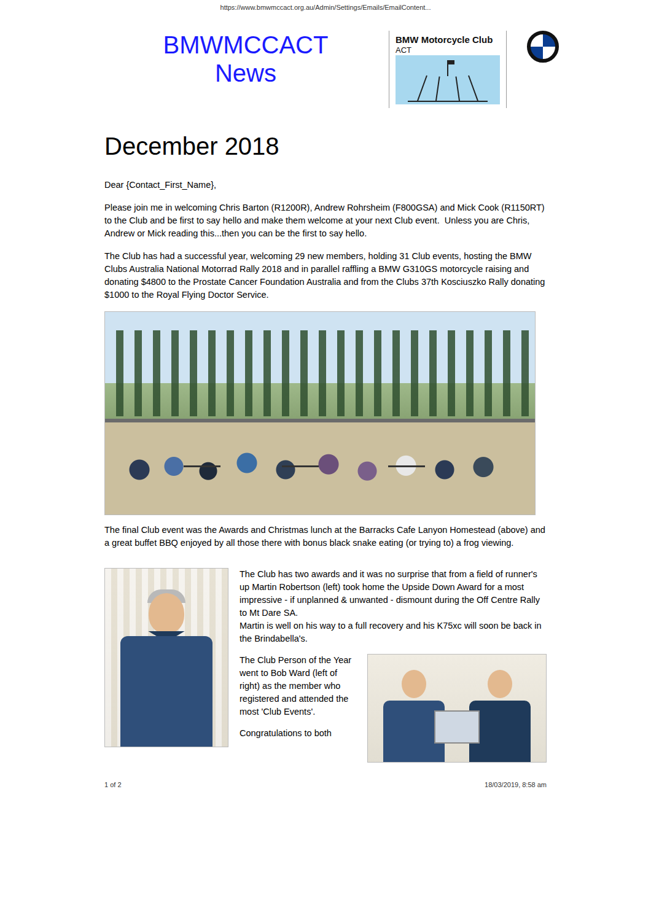https://www.bmwmccact.org.au/Admin/Settings/Emails/EmailContent...
BMWMCCACT
News
BMW Motorcycle Club
ACT
December 2018
Dear {Contact_First_Name},
Please join me in welcoming Chris Barton (R1200R), Andrew Rohrsheim (F800GSA) and Mick Cook (R1150RT) to the Club and be first to say hello and make them welcome at your next Club event. Unless you are Chris, Andrew or Mick reading this...then you can be the first to say hello.
The Club has had a successful year, welcoming 29 new members, holding 31 Club events, hosting the BMW Clubs Australia National Motorrad Rally 2018 and in parallel raffling a BMW G310GS motorcycle raising and donating $4800 to the Prostate Cancer Foundation Australia and from the Clubs 37th Kosciuszko Rally donating $1000 to the Royal Flying Doctor Service.
The final Club event was the Awards and Christmas lunch at the Barracks Cafe Lanyon Homestead (above) and a great buffet BBQ enjoyed by all those there with bonus black snake eating (or trying to) a frog viewing.
The Club has two awards and it was no surprise that from a field of runner's up Martin Robertson (left) took home the Upside Down Award for a most impressive - if unplanned & unwanted - dismount during the Off Centre Rally to Mt Dare SA.
Martin is well on his way to a full recovery and his K75xc will soon be back in the Brindabella's.
The Club Person of the Year went to Bob Ward (left of right) as the member who registered and attended the most 'Club Events'.
Congratulations to both
1 of 2 18/03/2019, 8:58 am